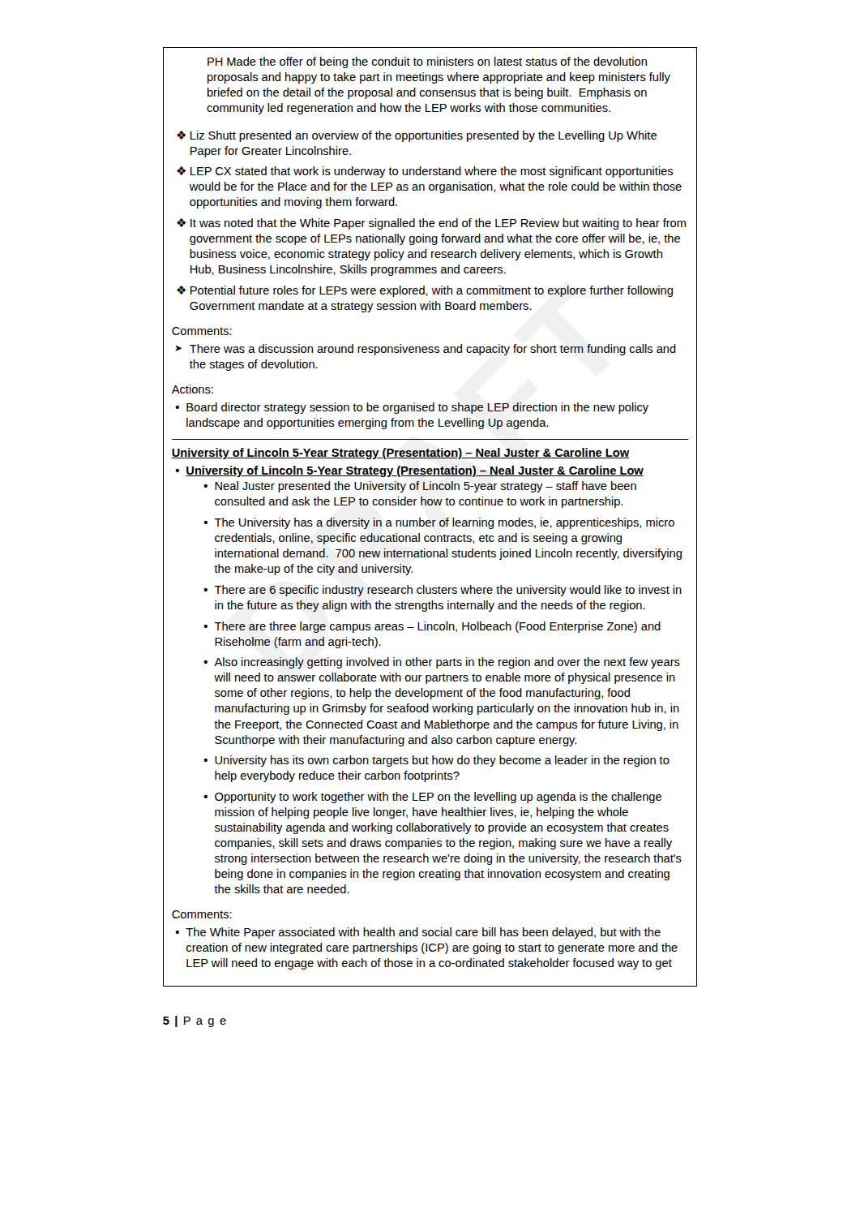DRAFT
PH Made the offer of being the conduit to ministers on latest status of the devolution proposals and happy to take part in meetings where appropriate and keep ministers fully briefed on the detail of the proposal and consensus that is being built. Emphasis on community led regeneration and how the LEP works with those communities.
Liz Shutt presented an overview of the opportunities presented by the Levelling Up White Paper for Greater Lincolnshire.
LEP CX stated that work is underway to understand where the most significant opportunities would be for the Place and for the LEP as an organisation, what the role could be within those opportunities and moving them forward.
It was noted that the White Paper signalled the end of the LEP Review but waiting to hear from government the scope of LEPs nationally going forward and what the core offer will be, ie, the business voice, economic strategy policy and research delivery elements, which is Growth Hub, Business Lincolnshire, Skills programmes and careers.
Potential future roles for LEPs were explored, with a commitment to explore further following Government mandate at a strategy session with Board members.
Comments:
There was a discussion around responsiveness and capacity for short term funding calls and the stages of devolution.
Actions:
Board director strategy session to be organised to shape LEP direction in the new policy landscape and opportunities emerging from the Levelling Up agenda.
University of Lincoln 5-Year Strategy (Presentation) – Neal Juster & Caroline Low
University of Lincoln 5-Year Strategy (Presentation) – Neal Juster & Caroline Low
Neal Juster presented the University of Lincoln 5-year strategy – staff have been consulted and ask the LEP to consider how to continue to work in partnership.
The University has a diversity in a number of learning modes, ie, apprenticeships, micro credentials, online, specific educational contracts, etc and is seeing a growing international demand. 700 new international students joined Lincoln recently, diversifying the make-up of the city and university.
There are 6 specific industry research clusters where the university would like to invest in in the future as they align with the strengths internally and the needs of the region.
There are three large campus areas – Lincoln, Holbeach (Food Enterprise Zone) and Riseholme (farm and agri-tech).
Also increasingly getting involved in other parts in the region and over the next few years will need to answer collaborate with our partners to enable more of physical presence in some of other regions, to help the development of the food manufacturing, food manufacturing up in Grimsby for seafood working particularly on the innovation hub in, in the Freeport, the Connected Coast and Mablethorpe and the campus for future Living, in Scunthorpe with their manufacturing and also carbon capture energy.
University has its own carbon targets but how do they become a leader in the region to help everybody reduce their carbon footprints?
Opportunity to work together with the LEP on the levelling up agenda is the challenge mission of helping people live longer, have healthier lives, ie, helping the whole sustainability agenda and working collaboratively to provide an ecosystem that creates companies, skill sets and draws companies to the region, making sure we have a really strong intersection between the research we're doing in the university, the research that's being done in companies in the region creating that innovation ecosystem and creating the skills that are needed.
Comments:
The White Paper associated with health and social care bill has been delayed, but with the creation of new integrated care partnerships (ICP) are going to start to generate more and the LEP will need to engage with each of those in a co-ordinated stakeholder focused way to get
5 | P a g e